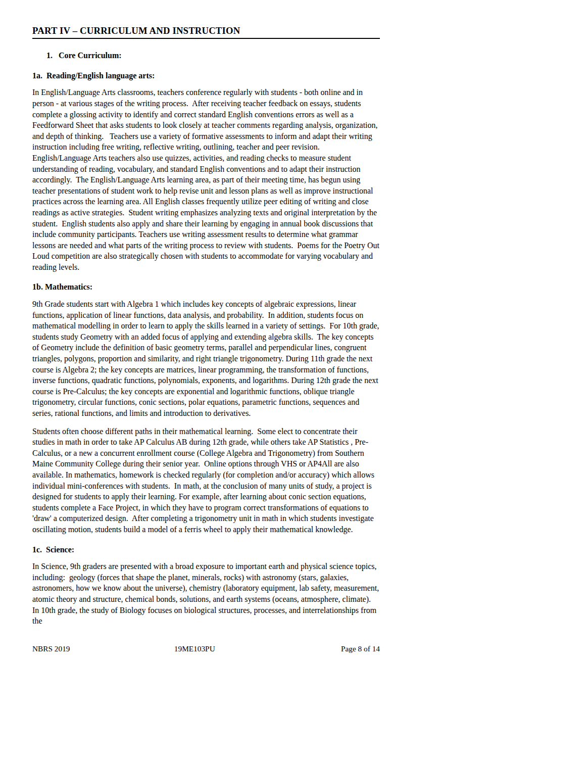PART IV – CURRICULUM AND INSTRUCTION
1. Core Curriculum:
1a. Reading/English language arts:
In English/Language Arts classrooms, teachers conference regularly with students - both online and in person - at various stages of the writing process. After receiving teacher feedback on essays, students complete a glossing activity to identify and correct standard English conventions errors as well as a Feedforward Sheet that asks students to look closely at teacher comments regarding analysis, organization, and depth of thinking. Teachers use a variety of formative assessments to inform and adapt their writing instruction including free writing, reflective writing, outlining, teacher and peer revision. English/Language Arts teachers also use quizzes, activities, and reading checks to measure student understanding of reading, vocabulary, and standard English conventions and to adapt their instruction accordingly. The English/Language Arts learning area, as part of their meeting time, has begun using teacher presentations of student work to help revise unit and lesson plans as well as improve instructional practices across the learning area. All English classes frequently utilize peer editing of writing and close readings as active strategies. Student writing emphasizes analyzing texts and original interpretation by the student. English students also apply and share their learning by engaging in annual book discussions that include community participants. Teachers use writing assessment results to determine what grammar lessons are needed and what parts of the writing process to review with students. Poems for the Poetry Out Loud competition are also strategically chosen with students to accommodate for varying vocabulary and reading levels.
1b. Mathematics:
9th Grade students start with Algebra 1 which includes key concepts of algebraic expressions, linear functions, application of linear functions, data analysis, and probability. In addition, students focus on mathematical modelling in order to learn to apply the skills learned in a variety of settings. For 10th grade, students study Geometry with an added focus of applying and extending algebra skills. The key concepts of Geometry include the definition of basic geometry terms, parallel and perpendicular lines, congruent triangles, polygons, proportion and similarity, and right triangle trigonometry. During 11th grade the next course is Algebra 2; the key concepts are matrices, linear programming, the transformation of functions, inverse functions, quadratic functions, polynomials, exponents, and logarithms. During 12th grade the next course is Pre-Calculus; the key concepts are exponential and logarithmic functions, oblique triangle trigonometry, circular functions, conic sections, polar equations, parametric functions, sequences and series, rational functions, and limits and introduction to derivatives.
Students often choose different paths in their mathematical learning. Some elect to concentrate their studies in math in order to take AP Calculus AB during 12th grade, while others take AP Statistics , Pre-Calculus, or a new a concurrent enrollment course (College Algebra and Trigonometry) from Southern Maine Community College during their senior year. Online options through VHS or AP4All are also available. In mathematics, homework is checked regularly (for completion and/or accuracy) which allows individual mini-conferences with students. In math, at the conclusion of many units of study, a project is designed for students to apply their learning. For example, after learning about conic section equations, students complete a Face Project, in which they have to program correct transformations of equations to 'draw' a computerized design. After completing a trigonometry unit in math in which students investigate oscillating motion, students build a model of a ferris wheel to apply their mathematical knowledge.
1c. Science:
In Science, 9th graders are presented with a broad exposure to important earth and physical science topics, including: geology (forces that shape the planet, minerals, rocks) with astronomy (stars, galaxies, astronomers, how we know about the universe), chemistry (laboratory equipment, lab safety, measurement, atomic theory and structure, chemical bonds, solutions, and earth systems (oceans, atmosphere, climate). In 10th grade, the study of Biology focuses on biological structures, processes, and interrelationships from the
NBRS 2019 19ME103PU Page 8 of 14